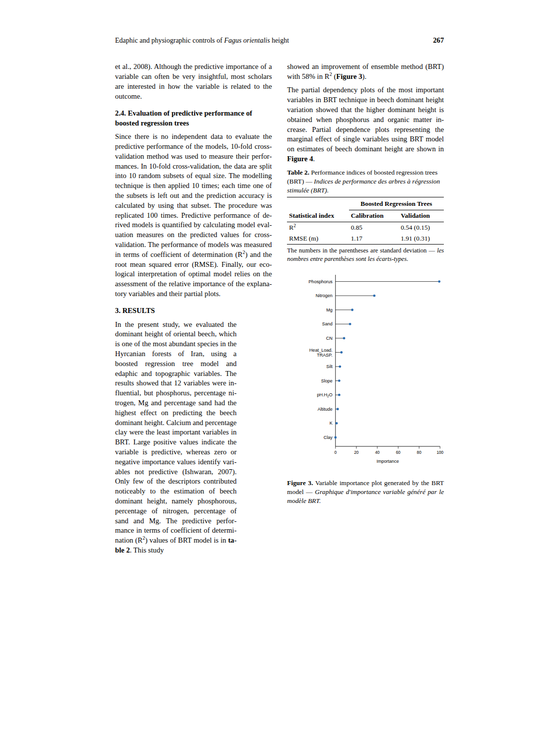Edaphic and physiographic controls of Fagus orientalis height
267
et al., 2008). Although the predictive importance of a variable can often be very insightful, most scholars are interested in how the variable is related to the outcome.
2.4. Evaluation of predictive performance of boosted regression trees
Since there is no independent data to evaluate the predictive performance of the models, 10-fold cross-validation method was used to measure their performances. In 10-fold cross-validation, the data are split into 10 random subsets of equal size. The modelling technique is then applied 10 times; each time one of the subsets is left out and the prediction accuracy is calculated by using that subset. The procedure was replicated 100 times. Predictive performance of derived models is quantified by calculating model evaluation measures on the predicted values for cross-validation. The performance of models was measured in terms of coefficient of determination (R2) and the root mean squared error (RMSE). Finally, our ecological interpretation of optimal model relies on the assessment of the relative importance of the explanatory variables and their partial plots.
3. RESULTS
In the present study, we evaluated the dominant height of oriental beech, which is one of the most abundant species in the Hyrcanian forests of Iran, using a boosted regression tree model and edaphic and topographic variables. The results showed that 12 variables were influential, but phosphorus, percentage nitrogen, Mg and percentage sand had the highest effect on predicting the beech dominant height. Calcium and percentage clay were the least important variables in BRT. Large positive values indicate the variable is predictive, whereas zero or negative importance values identify variables not predictive (Ishwaran, 2007). Only few of the descriptors contributed noticeably to the estimation of beech dominant height, namely phosphorous, percentage of nitrogen, percentage of sand and Mg. The predictive performance in terms of coefficient of determination (R2) values of BRT model is in table 2. This study
showed an improvement of ensemble method (BRT) with 58% in R2 (Figure 3).
The partial dependency plots of the most important variables in BRT technique in beech dominant height variation showed that the higher dominant height is obtained when phosphorus and organic matter increase. Partial dependence plots representing the marginal effect of single variables using BRT model on estimates of beech dominant height are shown in Figure 4.
Table 2. Performance indices of boosted regression trees (BRT) — Indices de performance des arbres à régression stimulée (BRT).
| Statistical index | Boosted Regression Trees |
| --- | --- |
| Calibration | Validation |
| R 2 | 0.85 | 0.54 (0.15) |
| RMSE (m) | 1.17 | 1.91 (0.31) |
The numbers in the parentheses are standard deviation — les nombres entre parenthèses sont les écarts-types.
0 20 40 60 80 100 Importance Phosphorus Nitrogen Mg Sand CN Heat_Load. TRASP. Silt Slope pH.H2O Altitude K Clay
Figure 3. Variable importance plot generated by the BRT model — Graphique d'importance variable généré par le modèle BRT.